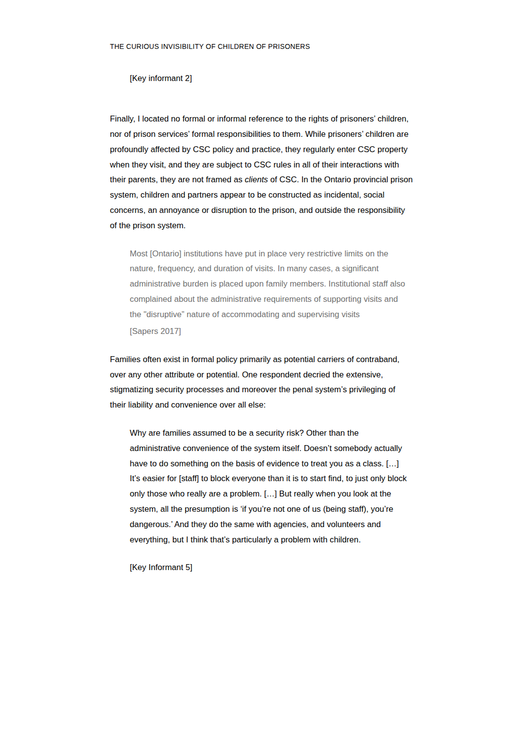THE CURIOUS INVISIBILITY OF CHILDREN OF PRISONERS
[Key informant 2]
Finally, I located no formal or informal reference to the rights of prisoners’ children, nor of prison services’ formal responsibilities to them. While prisoners’ children are profoundly affected by CSC policy and practice, they regularly enter CSC property when they visit, and they are subject to CSC rules in all of their interactions with their parents, they are not framed as clients of CSC. In the Ontario provincial prison system, children and partners appear to be constructed as incidental, social concerns, an annoyance or disruption to the prison, and outside the responsibility of the prison system.
Most [Ontario] institutions have put in place very restrictive limits on the nature, frequency, and duration of visits. In many cases, a significant administrative burden is placed upon family members. Institutional staff also complained about the administrative requirements of supporting visits and the "disruptive” nature of accommodating and supervising visits
[Sapers 2017]
Families often exist in formal policy primarily as potential carriers of contraband, over any other attribute or potential. One respondent decried the extensive, stigmatizing security processes and moreover the penal system’s privileging of their liability and convenience over all else:
Why are families assumed to be a security risk? Other than the administrative convenience of the system itself. Doesn’t somebody actually have to do something on the basis of evidence to treat you as a class. […] It’s easier for [staff] to block everyone than it is to start find, to just only block only those who really are a problem. […] But really when you look at the system, all the presumption is ‘if you’re not one of us (being staff), you’re dangerous.’ And they do the same with agencies, and volunteers and everything, but I think that’s particularly a problem with children.
[Key Informant 5]